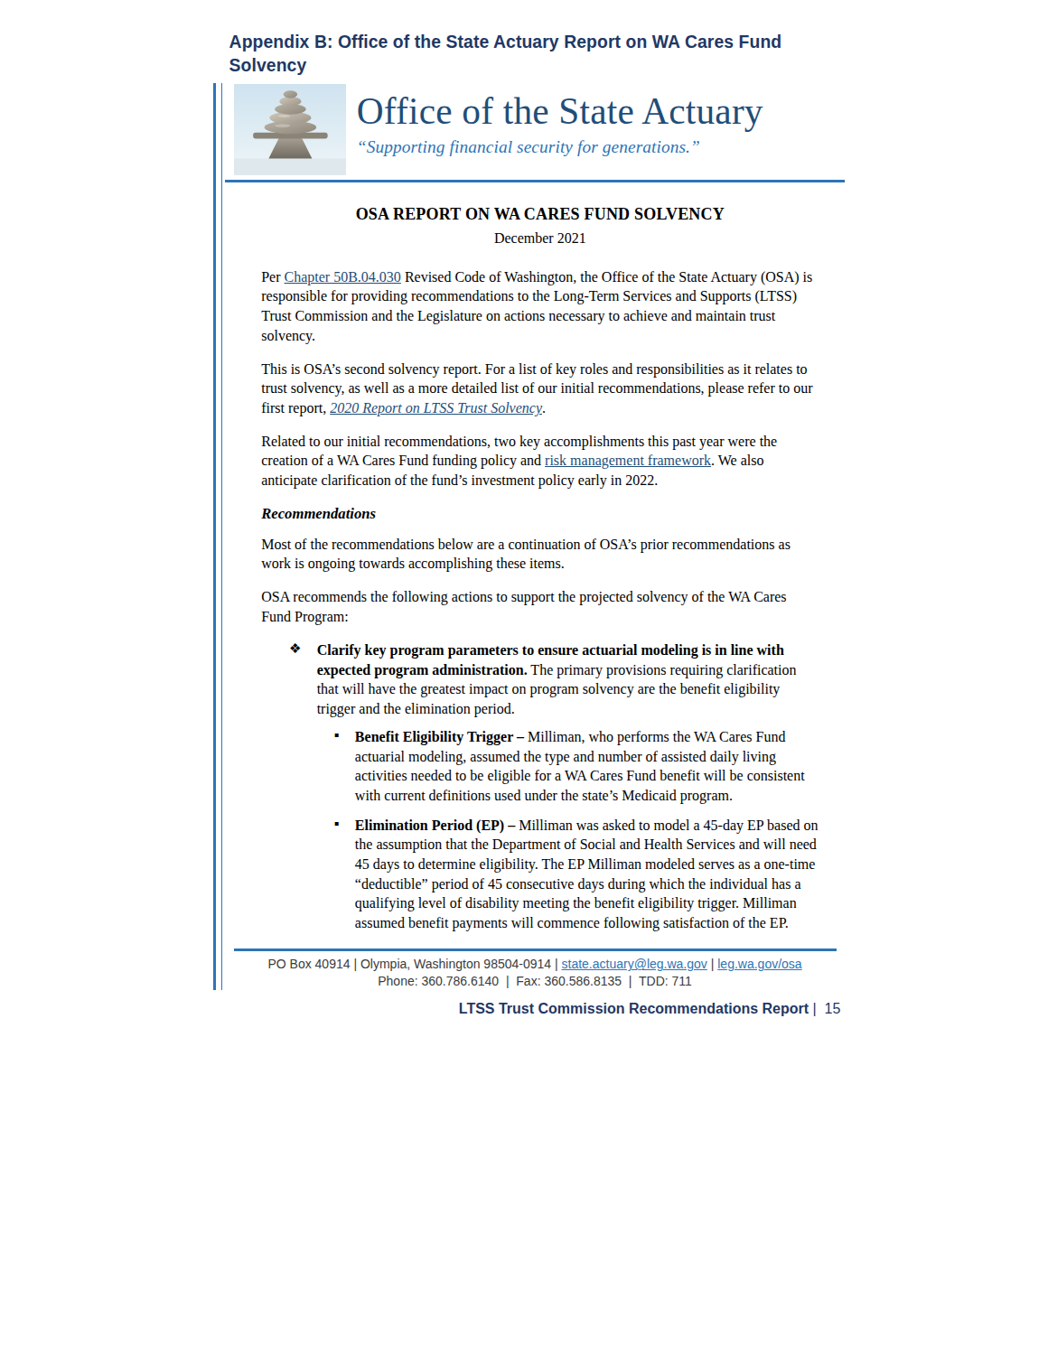Appendix B: Office of the State Actuary Report on WA Cares Fund Solvency
Office of the State Actuary
“Supporting financial security for generations.”
OSA REPORT ON WA CARES FUND SOLVENCY
December 2021
Per Chapter 50B.04.030 Revised Code of Washington, the Office of the State Actuary (OSA) is responsible for providing recommendations to the Long-Term Services and Supports (LTSS) Trust Commission and the Legislature on actions necessary to achieve and maintain trust solvency.
This is OSA’s second solvency report. For a list of key roles and responsibilities as it relates to trust solvency, as well as a more detailed list of our initial recommendations, please refer to our first report, 2020 Report on LTSS Trust Solvency.
Related to our initial recommendations, two key accomplishments this past year were the creation of a WA Cares Fund funding policy and risk management framework. We also anticipate clarification of the fund’s investment policy early in 2022.
Recommendations
Most of the recommendations below are a continuation of OSA’s prior recommendations as work is ongoing towards accomplishing these items.
OSA recommends the following actions to support the projected solvency of the WA Cares Fund Program:
Clarify key program parameters to ensure actuarial modeling is in line with expected program administration. The primary provisions requiring clarification that will have the greatest impact on program solvency are the benefit eligibility trigger and the elimination period.
Benefit Eligibility Trigger – Milliman, who performs the WA Cares Fund actuarial modeling, assumed the type and number of assisted daily living activities needed to be eligible for a WA Cares Fund benefit will be consistent with current definitions used under the state’s Medicaid program.
Elimination Period (EP) – Milliman was asked to model a 45-day EP based on the assumption that the Department of Social and Health Services and will need 45 days to determine eligibility. The EP Milliman modeled serves as a one-time “deductible” period of 45 consecutive days during which the individual has a qualifying level of disability meeting the benefit eligibility trigger. Milliman assumed benefit payments will commence following satisfaction of the EP.
PO Box 40914 | Olympia, Washington 98504-0914 | state.actuary@leg.wa.gov | leg.wa.gov/osa
Phone: 360.786.6140 | Fax: 360.586.8135 | TDD: 711
LTSS Trust Commission Recommendations Report | 15